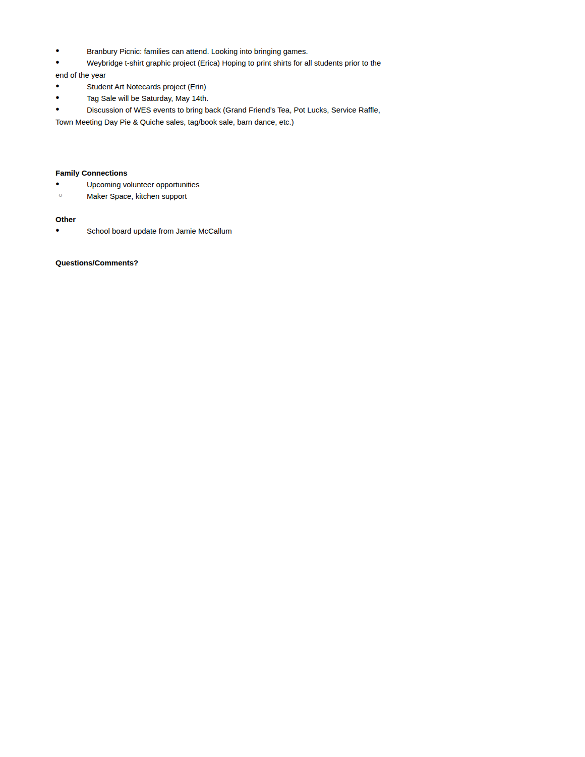Branbury Picnic: families can attend. Looking into bringing games.
Weybridge t-shirt graphic project (Erica) Hoping to print shirts for all students prior to the
end of the year
Student Art Notecards project (Erin)
Tag Sale will be Saturday, May 14th.
Discussion of WES events to bring back (Grand Friend’s Tea, Pot Lucks, Service Raffle,
Town Meeting Day Pie & Quiche sales, tag/book sale, barn dance, etc.)
Family Connections
Upcoming volunteer opportunities
Maker Space, kitchen support
Other
School board update from Jamie McCallum
Questions/Comments?